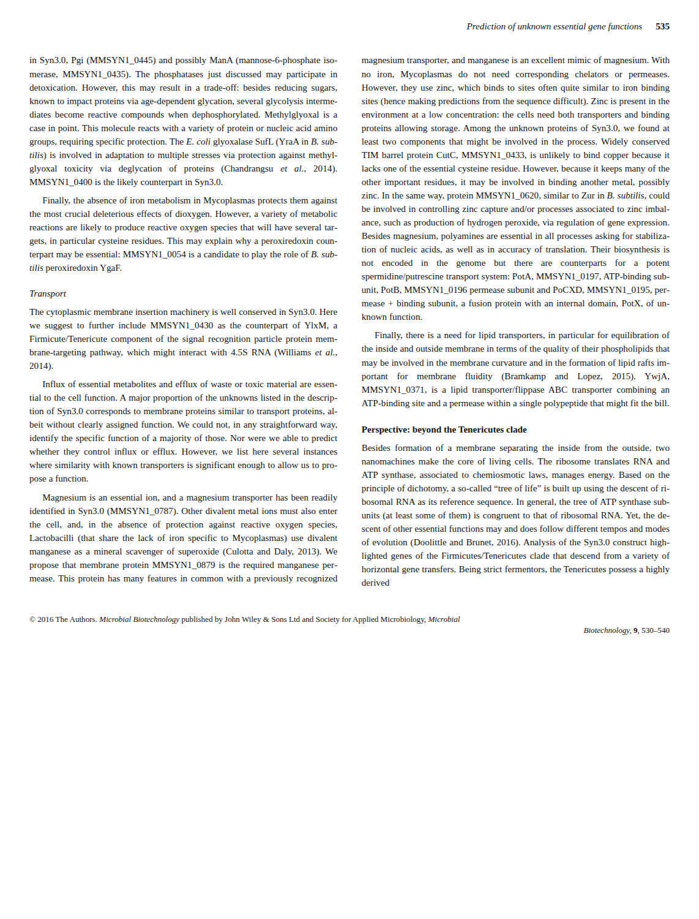Prediction of unknown essential gene functions 535
in Syn3.0, Pgi (MMSYN1_0445) and possibly ManA (mannose-6-phosphate isomerase, MMSYN1_0435). The phosphatases just discussed may participate in detoxication. However, this may result in a trade-off: besides reducing sugars, known to impact proteins via age-dependent glycation, several glycolysis intermediates become reactive compounds when dephosphorylated. Methylglyoxal is a case in point. This molecule reacts with a variety of protein or nucleic acid amino groups, requiring specific protection. The E. coli glyoxalase SufL (YraA in B. subtilis) is involved in adaptation to multiple stresses via protection against methylglyoxal toxicity via deglycation of proteins (Chandrangsu et al., 2014). MMSYN1_0400 is the likely counterpart in Syn3.0.
Finally, the absence of iron metabolism in Mycoplasmas protects them against the most crucial deleterious effects of dioxygen. However, a variety of metabolic reactions are likely to produce reactive oxygen species that will have several targets, in particular cysteine residues. This may explain why a peroxiredoxin counterpart may be essential: MMSYN1_0054 is a candidate to play the role of B. subtilis peroxiredoxin YgaF.
Transport
The cytoplasmic membrane insertion machinery is well conserved in Syn3.0. Here we suggest to further include MMSYN1_0430 as the counterpart of YlxM, a Firmicute/Tenericute component of the signal recognition particle protein membrane-targeting pathway, which might interact with 4.5S RNA (Williams et al., 2014).
Influx of essential metabolites and efflux of waste or toxic material are essential to the cell function. A major proportion of the unknowns listed in the description of Syn3.0 corresponds to membrane proteins similar to transport proteins, albeit without clearly assigned function. We could not, in any straightforward way, identify the specific function of a majority of those. Nor were we able to predict whether they control influx or efflux. However, we list here several instances where similarity with known transporters is significant enough to allow us to propose a function.
Magnesium is an essential ion, and a magnesium transporter has been readily identified in Syn3.0 (MMSYN1_0787). Other divalent metal ions must also enter the cell, and, in the absence of protection against reactive oxygen species, Lactobacilli (that share the lack of iron specific to Mycoplasmas) use divalent manganese as a mineral scavenger of superoxide (Culotta and Daly, 2013). We propose that membrane protein MMSYN1_0879 is the required manganese permease. This protein has many features in common with a previously recognized magnesium transporter, and manganese is an excellent mimic of magnesium. With no iron, Mycoplasmas do not need corresponding chelators or permeases. However, they use zinc, which binds to sites often quite similar to iron binding sites (hence making predictions from the sequence difficult). Zinc is present in the environment at a low concentration: the cells need both transporters and binding proteins allowing storage. Among the unknown proteins of Syn3.0, we found at least two components that might be involved in the process. Widely conserved TIM barrel protein CutC, MMSYN1_0433, is unlikely to bind copper because it lacks one of the essential cysteine residue. However, because it keeps many of the other important residues, it may be involved in binding another metal, possibly zinc. In the same way, protein MMSYN1_0620, similar to Zur in B. subtilis, could be involved in controlling zinc capture and/or processes associated to zinc imbalance, such as production of hydrogen peroxide, via regulation of gene expression. Besides magnesium, polyamines are essential in all processes asking for stabilization of nucleic acids, as well as in accuracy of translation. Their biosynthesis is not encoded in the genome but there are counterparts for a potent spermidine/putrescine transport system: PotA, MMSYN1_0197, ATP-binding subunit, PotB, MMSYN1_0196 permease subunit and PoCXD, MMSYN1_0195, permease + binding subunit, a fusion protein with an internal domain, PotX, of unknown function.
Finally, there is a need for lipid transporters, in particular for equilibration of the inside and outside membrane in terms of the quality of their phospholipids that may be involved in the membrane curvature and in the formation of lipid rafts important for membrane fluidity (Bramkamp and Lopez, 2015). YwjA, MMSYN1_0371, is a lipid transporter/flippase ABC transporter combining an ATP-binding site and a permease within a single polypeptide that might fit the bill.
Perspective: beyond the Tenericutes clade
Besides formation of a membrane separating the inside from the outside, two nanomachines make the core of living cells. The ribosome translates RNA and ATP synthase, associated to chemiosmotic laws, manages energy. Based on the principle of dichotomy, a so-called “tree of life” is built up using the descent of ribosomal RNA as its reference sequence. In general, the tree of ATP synthase subunits (at least some of them) is congruent to that of ribosomal RNA. Yet, the descent of other essential functions may and does follow different tempos and modes of evolution (Doolittle and Brunet, 2016). Analysis of the Syn3.0 construct highlighted genes of the Firmicutes/Tenericutes clade that descend from a variety of horizontal gene transfers. Being strict fermentors, the Tenericutes possess a highly derived
© 2016 The Authors. Microbial Biotechnology published by John Wiley & Sons Ltd and Society for Applied Microbiology, Microbial
Biotechnology, 9, 530–540